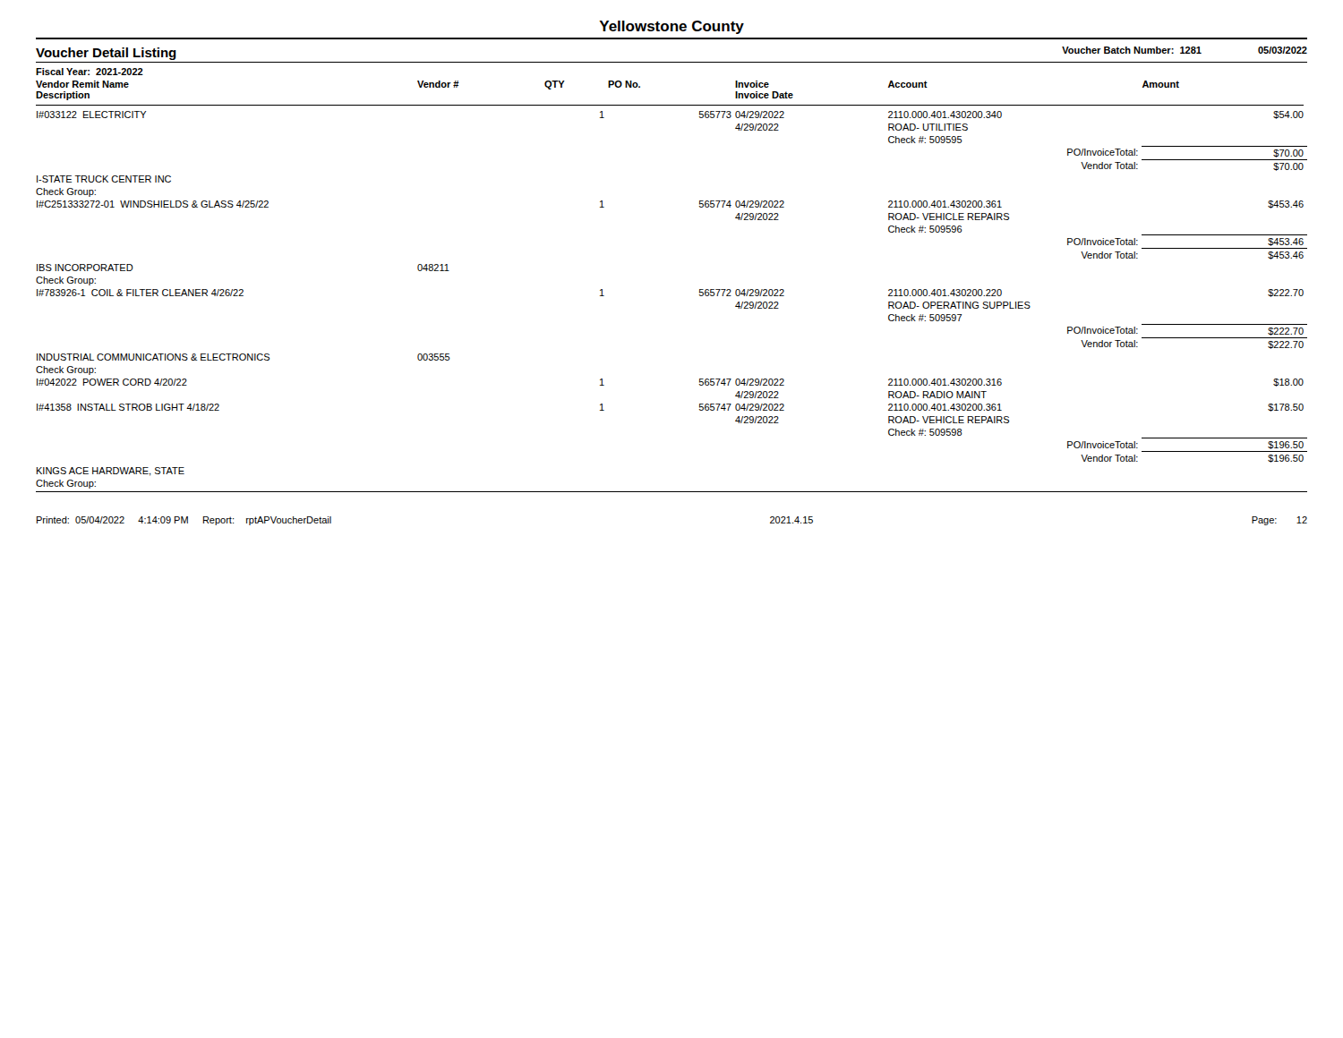Yellowstone County
Voucher Detail Listing
Voucher Batch Number: 1281 05/03/2022
Fiscal Year: 2021-2022
| Vendor Remit Name Description | Vendor # | QTY | PO No. | Invoice Invoice Date | Account | Amount |
| --- | --- | --- | --- | --- | --- | --- |
| I#033122 ELECTRICITY | | 1 | 565773 | 04/29/2022 | 2110.000.401.430200.340 | $54.00 |
| | | | | 4/29/2022 | ROAD- UTILITIES | |
| | Check #: 509595 | |
| | PO/InvoiceTotal: | $70.00 |
| | Vendor Total: | $70.00 |
| I-STATE TRUCK CENTER INC | |
| Check Group: | |
| I#C251333272-01 WINDSHIELDS & GLASS 4/25/22 | | 1 | 565774 | 04/29/2022 | 2110.000.401.430200.361 | $453.46 |
| | | | | 4/29/2022 | ROAD- VEHICLE REPAIRS | |
| | Check #: 509596 | |
| | PO/InvoiceTotal: | $453.46 |
| | Vendor Total: | $453.46 |
| IBS INCORPORATED | 048211 | |
| Check Group: | |
| I#783926-1 COIL & FILTER CLEANER 4/26/22 | | 1 | 565772 | 04/29/2022 | 2110.000.401.430200.220 | $222.70 |
| | | | | 4/29/2022 | ROAD- OPERATING SUPPLIES | |
| | Check #: 509597 | |
| | PO/InvoiceTotal: | $222.70 |
| | Vendor Total: | $222.70 |
| INDUSTRIAL COMMUNICATIONS & ELECTRONICS | 003555 | |
| Check Group: | |
| I#042022 POWER CORD 4/20/22 | | 1 | 565747 | 04/29/2022 | 2110.000.401.430200.316 | $18.00 |
| | | | | 4/29/2022 | ROAD- RADIO MAINT | |
| I#41358 INSTALL STROB LIGHT 4/18/22 | | 1 | 565747 | 04/29/2022 | 2110.000.401.430200.361 | $178.50 |
| | | | | 4/29/2022 | ROAD- VEHICLE REPAIRS | |
| | Check #: 509598 | |
| | PO/InvoiceTotal: | $196.50 |
| | Vendor Total: | $196.50 |
| KINGS ACE HARDWARE, STATE | |
| Check Group: | |
Printed: 05/04/2022 4:14:09 PM Report: rptAPVoucherDetail
2021.4.15
Page: 12